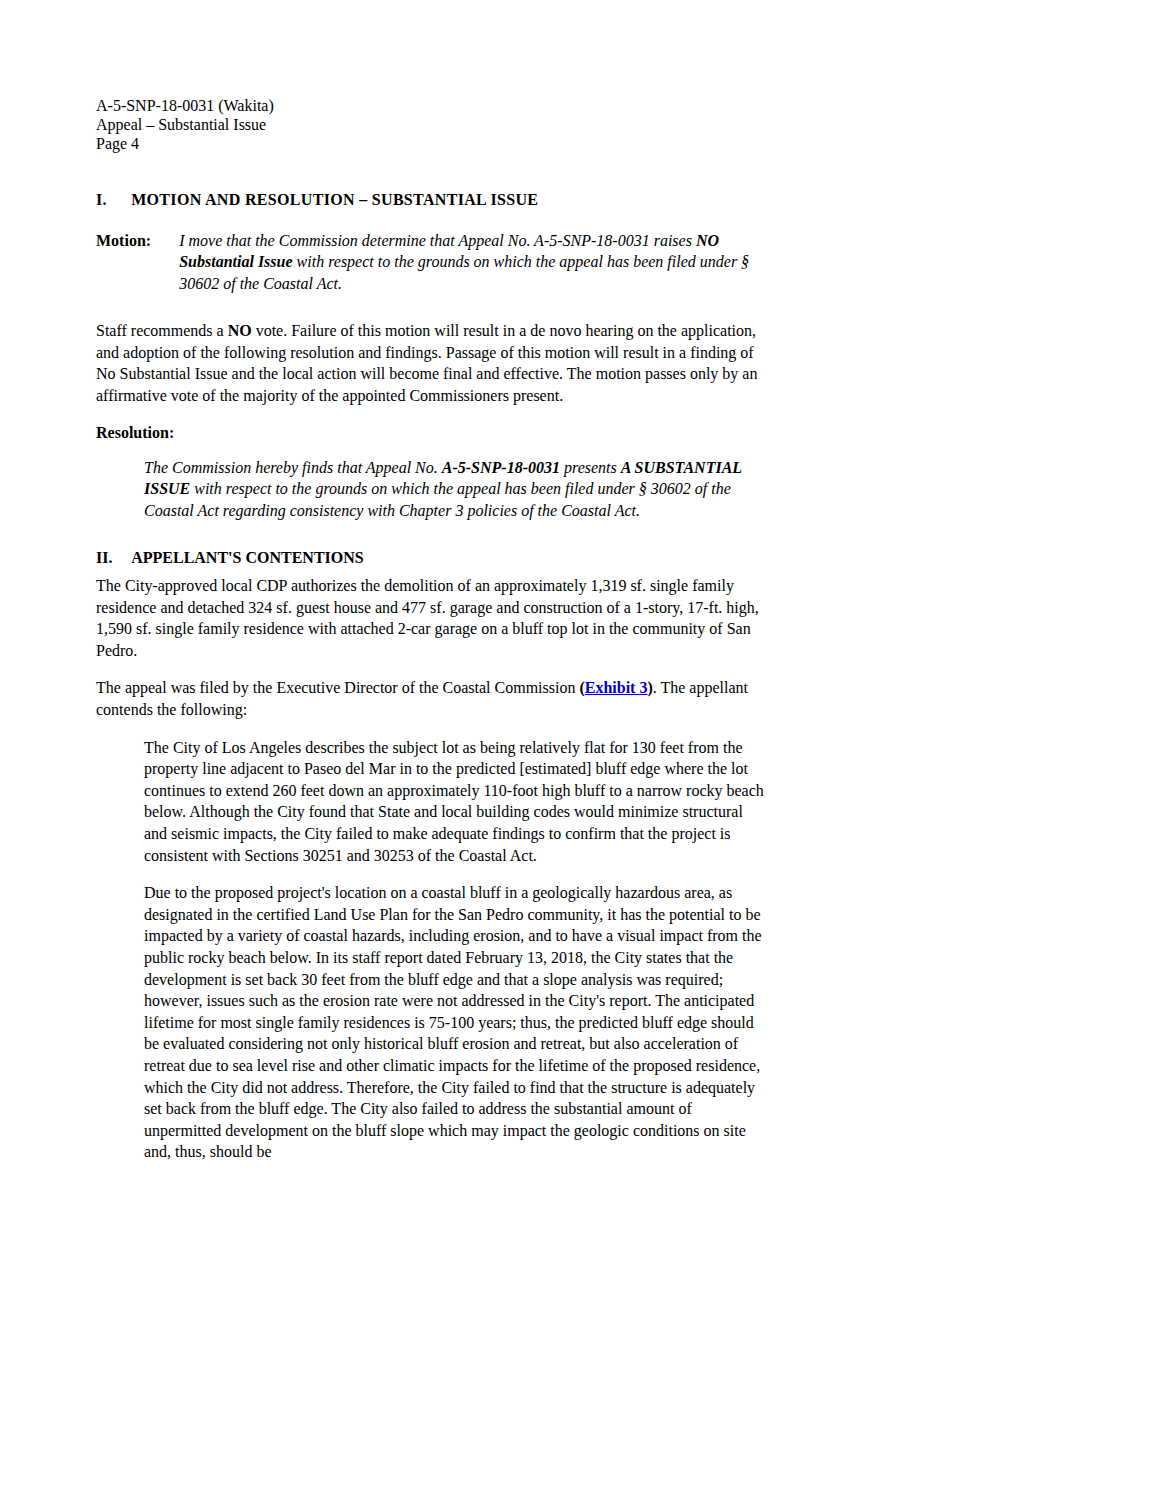A-5-SNP-18-0031 (Wakita)
Appeal – Substantial Issue
Page 4
I. MOTION AND RESOLUTION – SUBSTANTIAL ISSUE
Motion:
I move that the Commission determine that Appeal No. A-5-SNP-18-0031 raises NO Substantial Issue with respect to the grounds on which the appeal has been filed under § 30602 of the Coastal Act.
Staff recommends a NO vote. Failure of this motion will result in a de novo hearing on the application, and adoption of the following resolution and findings. Passage of this motion will result in a finding of No Substantial Issue and the local action will become final and effective. The motion passes only by an affirmative vote of the majority of the appointed Commissioners present.
Resolution:
The Commission hereby finds that Appeal No. A-5-SNP-18-0031 presents A SUBSTANTIAL ISSUE with respect to the grounds on which the appeal has been filed under § 30602 of the Coastal Act regarding consistency with Chapter 3 policies of the Coastal Act.
II. APPELLANT'S CONTENTIONS
The City-approved local CDP authorizes the demolition of an approximately 1,319 sf. single family residence and detached 324 sf. guest house and 477 sf. garage and construction of a 1-story, 17-ft. high, 1,590 sf. single family residence with attached 2-car garage on a bluff top lot in the community of San Pedro.
The appeal was filed by the Executive Director of the Coastal Commission (Exhibit 3). The appellant contends the following:
The City of Los Angeles describes the subject lot as being relatively flat for 130 feet from the property line adjacent to Paseo del Mar in to the predicted [estimated] bluff edge where the lot continues to extend 260 feet down an approximately 110-foot high bluff to a narrow rocky beach below. Although the City found that State and local building codes would minimize structural and seismic impacts, the City failed to make adequate findings to confirm that the project is consistent with Sections 30251 and 30253 of the Coastal Act.
Due to the proposed project's location on a coastal bluff in a geologically hazardous area, as designated in the certified Land Use Plan for the San Pedro community, it has the potential to be impacted by a variety of coastal hazards, including erosion, and to have a visual impact from the public rocky beach below. In its staff report dated February 13, 2018, the City states that the development is set back 30 feet from the bluff edge and that a slope analysis was required; however, issues such as the erosion rate were not addressed in the City's report. The anticipated lifetime for most single family residences is 75-100 years; thus, the predicted bluff edge should be evaluated considering not only historical bluff erosion and retreat, but also acceleration of retreat due to sea level rise and other climatic impacts for the lifetime of the proposed residence, which the City did not address. Therefore, the City failed to find that the structure is adequately set back from the bluff edge. The City also failed to address the substantial amount of unpermitted development on the bluff slope which may impact the geologic conditions on site and, thus, should be